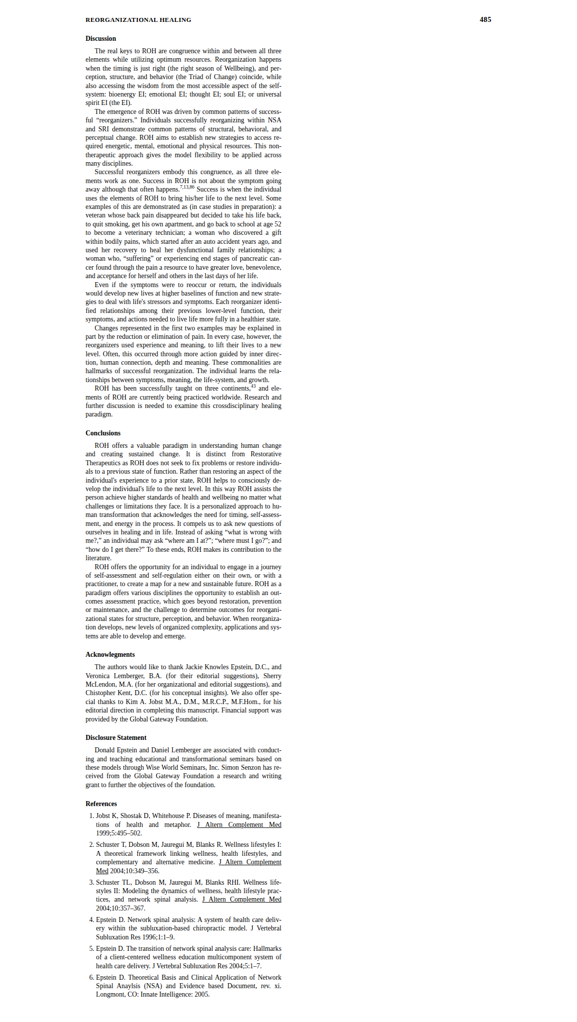Reorganizational Healing 485
Discussion
The real keys to ROH are congruence within and between all three elements while utilizing optimum resources. Reorganization happens when the timing is just right (the right season of Wellbeing), and perception, structure, and behavior (the Triad of Change) coincide, while also accessing the wisdom from the most accessible aspect of the self-system: bioenergy EI; emotional EI; thought EI; soul EI; or universal spirit EI (the EI).
The emergence of ROH was driven by common patterns of successful “reorganizers.” Individuals successfully reorganizing within NSA and SRI demonstrate common patterns of structural, behavioral, and perceptual change. ROH aims to establish new strategies to access required energetic, mental, emotional and physical resources. This nontherapeutic approach gives the model flexibility to be applied across many disciplines.
Successful reorganizers embody this congruence, as all three elements work as one. Success in ROH is not about the symptom going away although that often happens.7,13,86 Success is when the individual uses the elements of ROH to bring his/her life to the next level. Some examples of this are demonstrated as (in case studies in preparation): a veteran whose back pain disappeared but decided to take his life back, to quit smoking, get his own apartment, and go back to school at age 52 to become a veterinary technician; a woman who discovered a gift within bodily pains, which started after an auto accident years ago, and used her recovery to heal her dysfunctional family relationships; a woman who, “suffering” or experiencing end stages of pancreatic cancer found through the pain a resource to have greater love, benevolence, and acceptance for herself and others in the last days of her life.
Even if the symptoms were to reoccur or return, the individuals would develop new lives at higher baselines of function and new strategies to deal with life's stressors and symptoms. Each reorganizer identified relationships among their previous lower-level function, their symptoms, and actions needed to live life more fully in a healthier state.
Changes represented in the first two examples may be explained in part by the reduction or elimination of pain. In every case, however, the reorganizers used experience and meaning, to lift their lives to a new level. Often, this occurred through more action guided by inner direction, human connection, depth and meaning. These commonalities are hallmarks of successful reorganization. The individual learns the relationships between symptoms, meaning, the life-system, and growth.
ROH has been successfully taught on three continents,43 and elements of ROH are currently being practiced worldwide. Research and further discussion is needed to examine this crossdisciplinary healing paradigm.
Conclusions
ROH offers a valuable paradigm in understanding human change and creating sustained change. It is distinct from Restorative Therapeutics as ROH does not seek to fix problems or restore individuals to a previous state of function. Rather than restoring an aspect of the individual's experience to a prior state, ROH helps to consciously develop the individual's life to the next level. In this way ROH assists the person achieve higher standards of health and wellbeing no matter what challenges or limitations they face. It is a personalized approach to human transformation that acknowledges the need for timing, self-assessment, and energy in the process. It compels us to ask new questions of ourselves in healing and in life. Instead of asking “what is wrong with me?,” an individual may ask “where am I at?”; “where must I go?”; and “how do I get there?” To these ends, ROH makes its contribution to the literature.
ROH offers the opportunity for an individual to engage in a journey of self-assessment and self-regulation either on their own, or with a practitioner, to create a map for a new and sustainable future. ROH as a paradigm offers various disciplines the opportunity to establish an outcomes assessment practice, which goes beyond restoration, prevention or maintenance, and the challenge to determine outcomes for reorganizational states for structure, perception, and behavior. When reorganization develops, new levels of organized complexity, applications and systems are able to develop and emerge.
Acknowlegments
The authors would like to thank Jackie Knowles Epstein, D.C., and Veronica Lemberger, B.A. (for their editorial suggestions), Sherry McLendon, M.A. (for her organizational and editorial suggestions), and Chistopher Kent, D.C. (for his conceptual insights). We also offer special thanks to Kim A. Jobst M.A., D.M., M.R.C.P., M.F.Hom., for his editorial direction in completing this manuscript. Financial support was provided by the Global Gateway Foundation.
Disclosure Statement
Donald Epstein and Daniel Lemberger are associated with conducting and teaching educational and transformational seminars based on these models through Wise World Seminars, Inc. Simon Senzon has received from the Global Gateway Foundation a research and writing grant to further the objectives of the foundation.
References
Jobst K, Shostak D, Whitehouse P. Diseases of meaning, manifestations of health and metaphor. J Altern Complement Med 1999;5:495–502.
Schuster T, Dobson M, Jauregui M, Blanks R. Wellness lifestyles I: A theoretical framework linking wellness, health lifestyles, and complementary and alternative medicine. J Altern Complement Med 2004;10:349–356.
Schuster TL, Dobson M, Jauregui M, Blanks RHI. Wellness lifestyles II: Modeling the dynamics of wellness, health lifestyle practices, and network spinal analysis. J Altern Complement Med 2004;10:357–367.
Epstein D. Network spinal analysis: A system of health care delivery within the subluxation-based chiropractic model. J Vertebral Subluxation Res 1996;1:1–9.
Epstein D. The transition of network spinal analysis care: Hallmarks of a client-centered wellness education multicomponent system of health care delivery. J Vertebral Subluxation Res 2004;5:1–7.
Epstein D. Theoretical Basis and Clinical Application of Network Spinal Anaylsis (NSA) and Evidence based Document, rev. xi. Longmont, CO: Innate Intelligence: 2005.